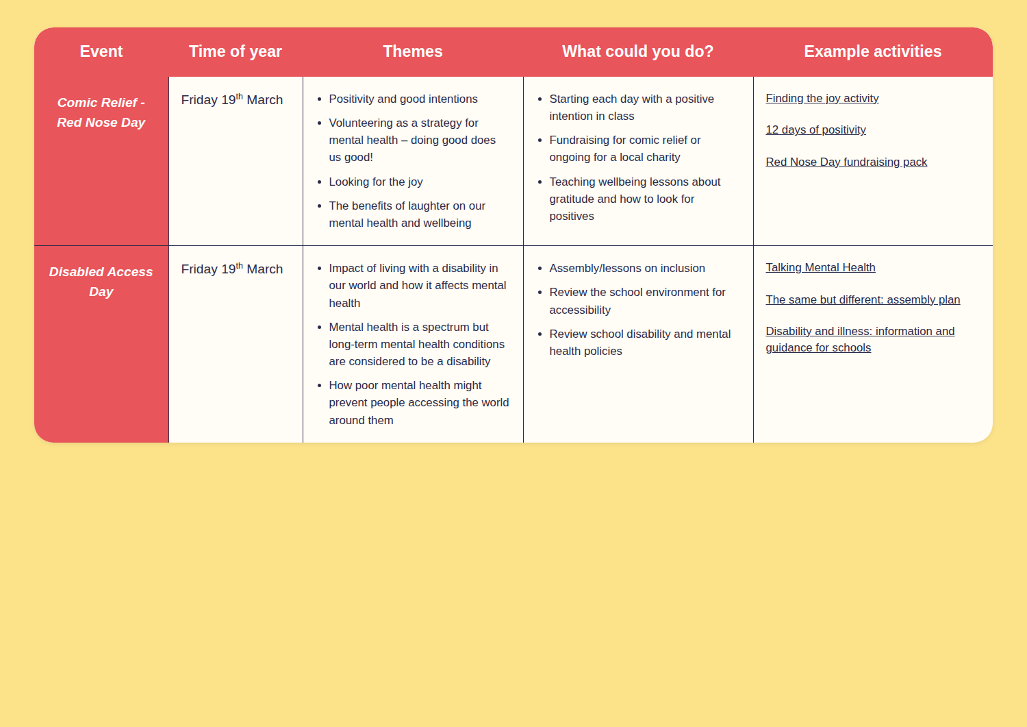| Event | Time of year | Themes | What could you do? | Example activities |
| --- | --- | --- | --- | --- |
| Comic Relief - Red Nose Day | Friday 19 th March | Positivity and good intentions Volunteering as a strategy for mental health – doing good does us good! Looking for the joy The benefits of laughter on our mental health and wellbeing | Starting each day with a positive intention in class Fundraising for comic relief or ongoing for a local charity Teaching wellbeing lessons about gratitude and how to look for positives | Finding the joy activity 12 days of positivity Red Nose Day fundraising pack |
| Disabled Access Day | Friday 19 th March | Impact of living with a disability in our world and how it affects mental health Mental health is a spectrum but long-term mental health conditions are considered to be a disability How poor mental health might prevent people accessing the world around them | Assembly/lessons on inclusion Review the school environment for accessibility Review school disability and mental health policies | Talking Mental Health The same but different: assembly plan Disability and illness: information and guidance for schools |